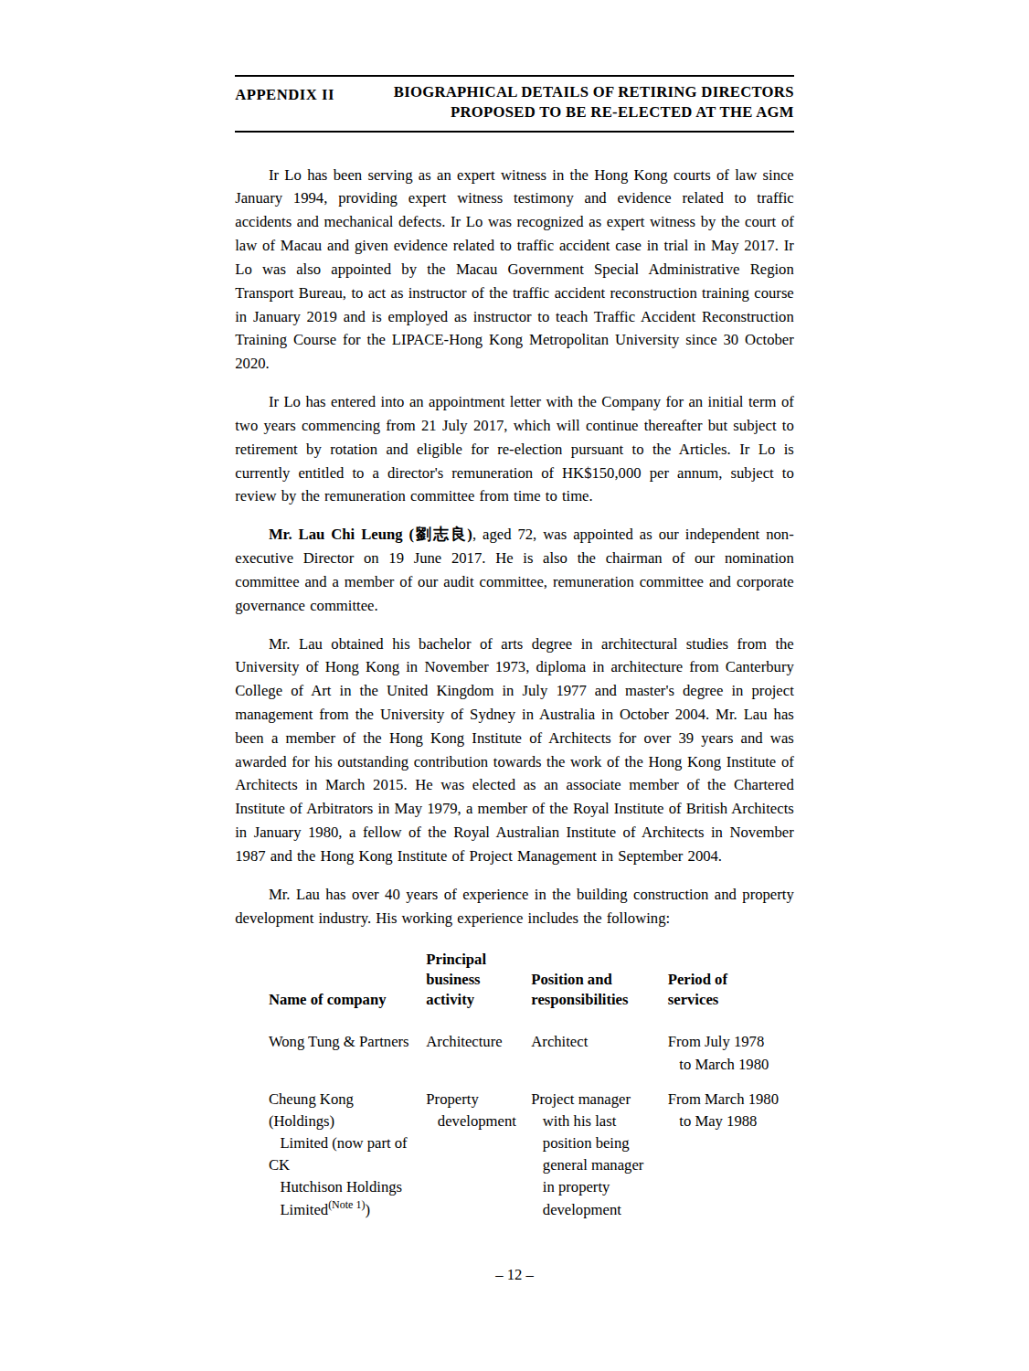APPENDIX II
BIOGRAPHICAL DETAILS OF RETIRING DIRECTORS
PROPOSED TO BE RE-ELECTED AT THE AGM
Ir Lo has been serving as an expert witness in the Hong Kong courts of law since January 1994, providing expert witness testimony and evidence related to traffic accidents and mechanical defects. Ir Lo was recognized as expert witness by the court of law of Macau and given evidence related to traffic accident case in trial in May 2017. Ir Lo was also appointed by the Macau Government Special Administrative Region Transport Bureau, to act as instructor of the traffic accident reconstruction training course in January 2019 and is employed as instructor to teach Traffic Accident Reconstruction Training Course for the LIPACE-Hong Kong Metropolitan University since 30 October 2020.
Ir Lo has entered into an appointment letter with the Company for an initial term of two years commencing from 21 July 2017, which will continue thereafter but subject to retirement by rotation and eligible for re-election pursuant to the Articles. Ir Lo is currently entitled to a director's remuneration of HK$150,000 per annum, subject to review by the remuneration committee from time to time.
Mr. Lau Chi Leung (劉志良), aged 72, was appointed as our independent non-executive Director on 19 June 2017. He is also the chairman of our nomination committee and a member of our audit committee, remuneration committee and corporate governance committee.
Mr. Lau obtained his bachelor of arts degree in architectural studies from the University of Hong Kong in November 1973, diploma in architecture from Canterbury College of Art in the United Kingdom in July 1977 and master's degree in project management from the University of Sydney in Australia in October 2004. Mr. Lau has been a member of the Hong Kong Institute of Architects for over 39 years and was awarded for his outstanding contribution towards the work of the Hong Kong Institute of Architects in March 2015. He was elected as an associate member of the Chartered Institute of Arbitrators in May 1979, a member of the Royal Institute of British Architects in January 1980, a fellow of the Royal Australian Institute of Architects in November 1987 and the Hong Kong Institute of Project Management in September 2004.
Mr. Lau has over 40 years of experience in the building construction and property development industry. His working experience includes the following:
| Name of company | Principal business activity | Position and responsibilities | Period of services |
| --- | --- | --- | --- |
| Wong Tung & Partners | Architecture | Architect | From July 1978 to March 1980 |
| Cheung Kong (Holdings) Limited (now part of CK Hutchison Holdings Limited (Note 1) ) | Property development | Project manager with his last position being general manager in property development | From March 1980 to May 1988 |
– 12 –